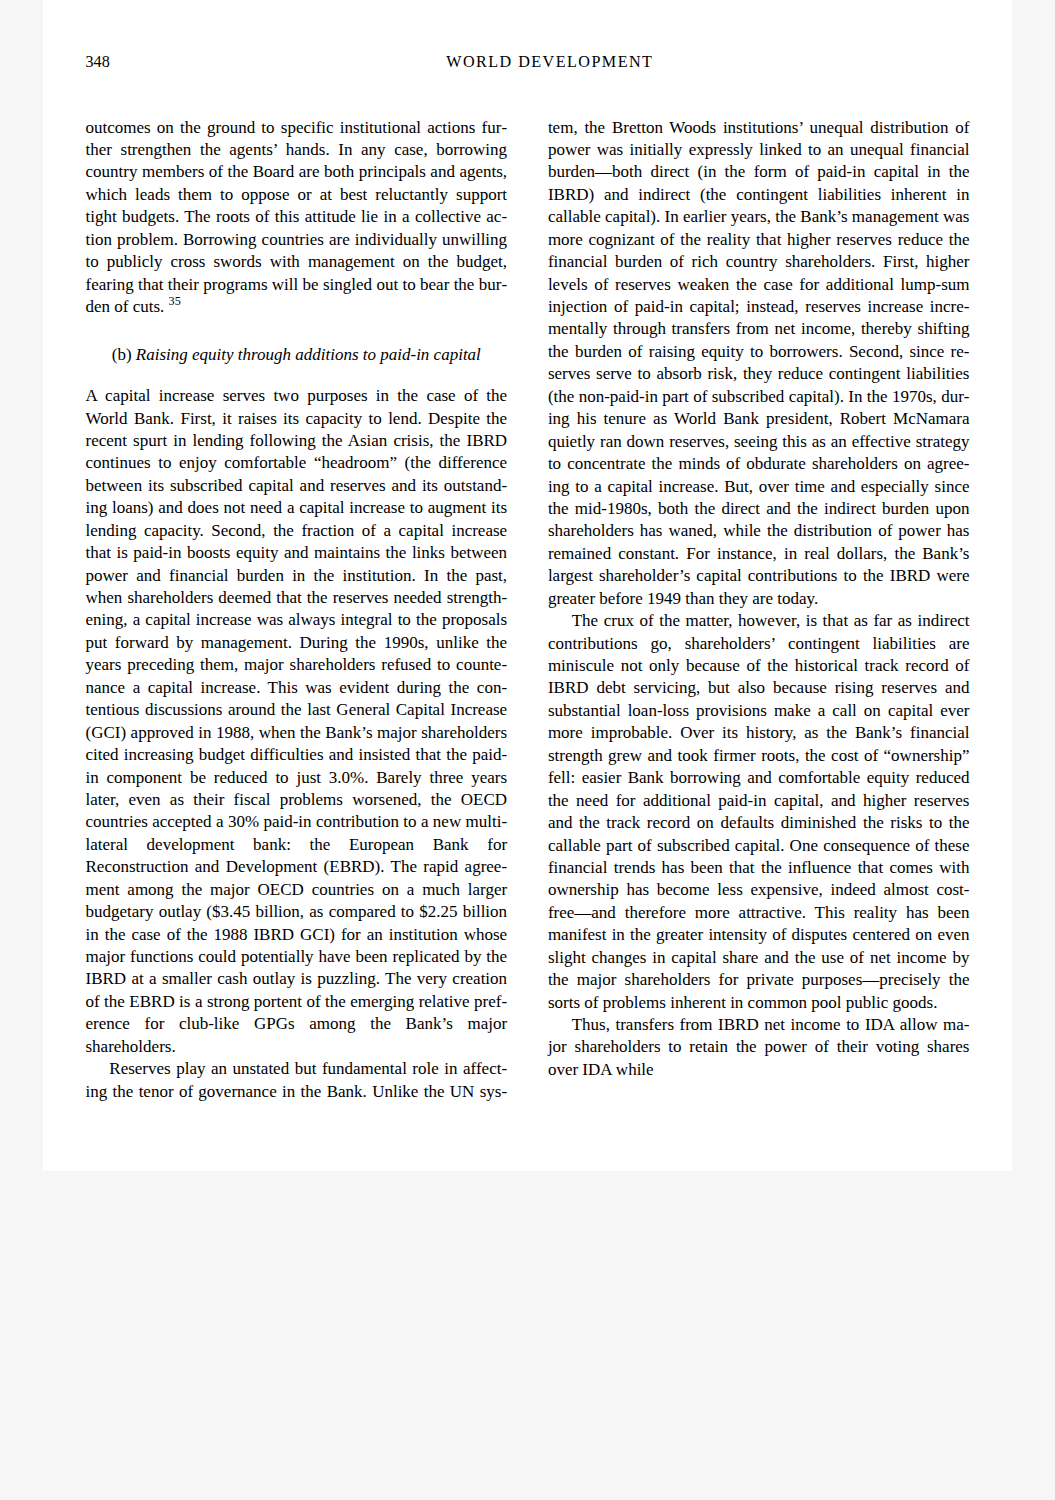348 WORLD DEVELOPMENT
outcomes on the ground to specific institutional actions further strengthen the agents’ hands. In any case, borrowing country members of the Board are both principals and agents, which leads them to oppose or at best reluctantly support tight budgets. The roots of this attitude lie in a collective action problem. Borrowing countries are individually unwilling to publicly cross swords with management on the budget, fearing that their programs will be singled out to bear the burden of cuts. 35
(b) Raising equity through additions to paid-in capital
A capital increase serves two purposes in the case of the World Bank. First, it raises its capacity to lend. Despite the recent spurt in lending following the Asian crisis, the IBRD continues to enjoy comfortable “headroom” (the difference between its subscribed capital and reserves and its outstanding loans) and does not need a capital increase to augment its lending capacity. Second, the fraction of a capital increase that is paid-in boosts equity and maintains the links between power and financial burden in the institution. In the past, when shareholders deemed that the reserves needed strengthening, a capital increase was always integral to the proposals put forward by management. During the 1990s, unlike the years preceding them, major shareholders refused to countenance a capital increase. This was evident during the contentious discussions around the last General Capital Increase (GCI) approved in 1988, when the Bank’s major shareholders cited increasing budget difficulties and insisted that the paid-in component be reduced to just 3.0%. Barely three years later, even as their fiscal problems worsened, the OECD countries accepted a 30% paid-in contribution to a new multilateral development bank: the European Bank for Reconstruction and Development (EBRD). The rapid agreement among the major OECD countries on a much larger budgetary outlay ($3.45 billion, as compared to $2.25 billion in the case of the 1988 IBRD GCI) for an institution whose major functions could potentially have been replicated by the IBRD at a smaller cash outlay is puzzling. The very creation of the EBRD is a strong portent of the emerging relative preference for club-like GPGs among the Bank’s major shareholders.
Reserves play an unstated but fundamental role in affecting the tenor of governance in the Bank. Unlike the UN system, the Bretton Woods institutions’ unequal distribution of power was initially expressly linked to an unequal financial burden—both direct (in the form of paid-in capital in the IBRD) and indirect (the contingent liabilities inherent in callable capital). In earlier years, the Bank’s management was more cognizant of the reality that higher reserves reduce the financial burden of rich country shareholders. First, higher levels of reserves weaken the case for additional lump-sum injection of paid-in capital; instead, reserves increase incrementally through transfers from net income, thereby shifting the burden of raising equity to borrowers. Second, since reserves serve to absorb risk, they reduce contingent liabilities (the non-paid-in part of subscribed capital). In the 1970s, during his tenure as World Bank president, Robert McNamara quietly ran down reserves, seeing this as an effective strategy to concentrate the minds of obdurate shareholders on agreeing to a capital increase. But, over time and especially since the mid-1980s, both the direct and the indirect burden upon shareholders has waned, while the distribution of power has remained constant. For instance, in real dollars, the Bank’s largest shareholder’s capital contributions to the IBRD were greater before 1949 than they are today.
The crux of the matter, however, is that as far as indirect contributions go, shareholders’ contingent liabilities are miniscule not only because of the historical track record of IBRD debt servicing, but also because rising reserves and substantial loan-loss provisions make a call on capital ever more improbable. Over its history, as the Bank’s financial strength grew and took firmer roots, the cost of “ownership” fell: easier Bank borrowing and comfortable equity reduced the need for additional paid-in capital, and higher reserves and the track record on defaults diminished the risks to the callable part of subscribed capital. One consequence of these financial trends has been that the influence that comes with ownership has become less expensive, indeed almost cost-free—and therefore more attractive. This reality has been manifest in the greater intensity of disputes centered on even slight changes in capital share and the use of net income by the major shareholders for private purposes—precisely the sorts of problems inherent in common pool public goods.
Thus, transfers from IBRD net income to IDA allow major shareholders to retain the power of their voting shares over IDA while